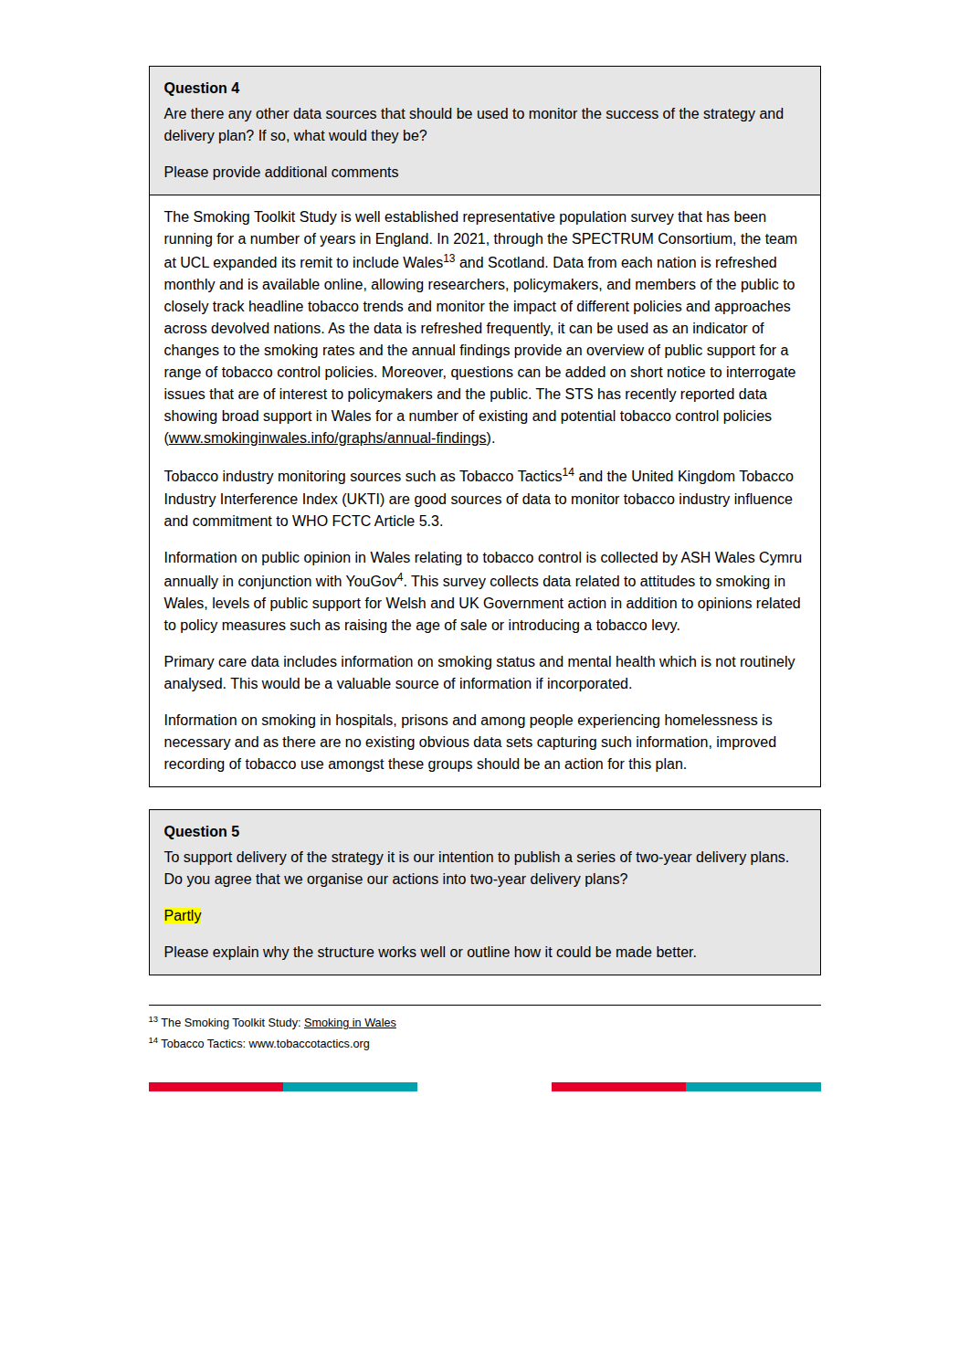Question 4
Are there any other data sources that should be used to monitor the success of the strategy and delivery plan? If so, what would they be?
Please provide additional comments
The Smoking Toolkit Study is well established representative population survey that has been running for a number of years in England. In 2021, through the SPECTRUM Consortium, the team at UCL expanded its remit to include Wales13 and Scotland. Data from each nation is refreshed monthly and is available online, allowing researchers, policymakers, and members of the public to closely track headline tobacco trends and monitor the impact of different policies and approaches across devolved nations. As the data is refreshed frequently, it can be used as an indicator of changes to the smoking rates and the annual findings provide an overview of public support for a range of tobacco control policies. Moreover, questions can be added on short notice to interrogate issues that are of interest to policymakers and the public. The STS has recently reported data showing broad support in Wales for a number of existing and potential tobacco control policies (www.smokinginwales.info/graphs/annual-findings).
Tobacco industry monitoring sources such as Tobacco Tactics14 and the United Kingdom Tobacco Industry Interference Index (UKTI) are good sources of data to monitor tobacco industry influence and commitment to WHO FCTC Article 5.3.
Information on public opinion in Wales relating to tobacco control is collected by ASH Wales Cymru annually in conjunction with YouGov4. This survey collects data related to attitudes to smoking in Wales, levels of public support for Welsh and UK Government action in addition to opinions related to policy measures such as raising the age of sale or introducing a tobacco levy.
Primary care data includes information on smoking status and mental health which is not routinely analysed. This would be a valuable source of information if incorporated.
Information on smoking in hospitals, prisons and among people experiencing homelessness is necessary and as there are no existing obvious data sets capturing such information, improved recording of tobacco use amongst these groups should be an action for this plan.
Question 5
To support delivery of the strategy it is our intention to publish a series of two-year delivery plans. Do you agree that we organise our actions into two-year delivery plans?
Partly
Please explain why the structure works well or outline how it could be made better.
13 The Smoking Toolkit Study: Smoking in Wales
14 Tobacco Tactics: www.tobaccotactics.org